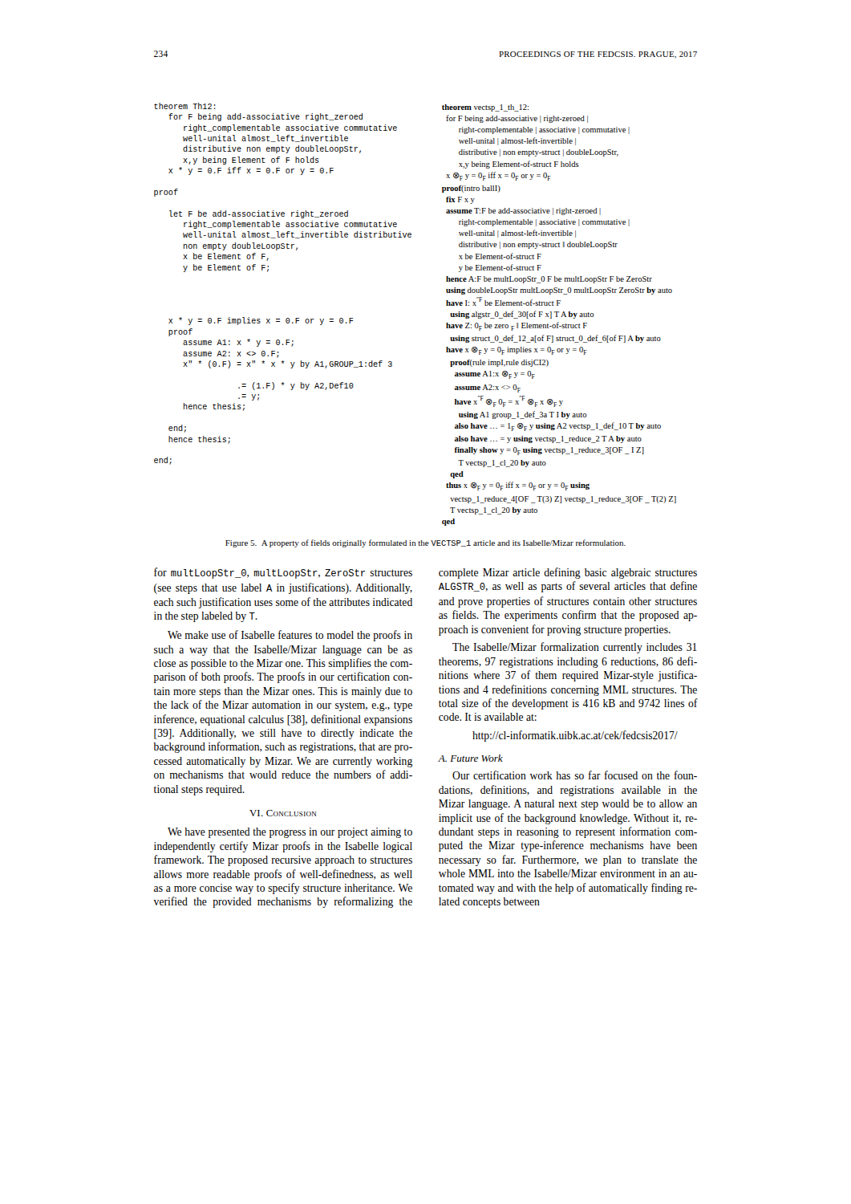234 Proceedings of the FedCSIS. Prague, 2017
theorem Th12:
   for F being add-associative right_zeroed
      right_complementable associative commutative
      well-unital almost_left_invertible
      distributive non empty doubleLoopStr,
      x,y being Element of F holds
   x * y = 0.F iff x = 0.F or y = 0.F

proof

   let F be add-associative right_zeroed
      right_complementable associative commutative
      well-unital almost_left_invertible distributive
      non empty doubleLoopStr,
      x be Element of F,
      y be Element of F;




   x * y = 0.F implies x = 0.F or y = 0.F
   proof
      assume A1: x * y = 0.F;
      assume A2: x <> 0.F;
      x" * (0.F) = x" * x * y by A1,GROUP_1:def 3

                 .= (1.F) * y by A2,Def10
                 .= y;
      hence thesis;

   end;
   hence thesis;

end;
theorem vectsp_1_th_12: for F being add-associative | right-zeroed | right-complementable | associative | commutative | well-unital | almost-left-invertible | distributive | non empty-struct | doubleLoopStr, x,y being Element-of-struct F holds x ⊗F y = 0F iff x = 0F or y = 0F proof(intro ballI) fix F x y assume T:F be add-associative | right-zeroed | right-complementable | associative | commutative | well-unital | almost-left-invertible | distributive | non empty-struct ‖ doubleLoopStr x be Element-of-struct F y be Element-of-struct F hence A:F be multLoopStr_0 F be multLoopStr F be ZeroStr using doubleLoopStr multLoopStr_0 multLoopStr ZeroStr by auto have I: x″F be Element-of-struct F using algstr_0_def_30[of F x] T A by auto have Z: 0F be zero F ‖ Element-of-struct F using struct_0_def_12_a[of F] struct_0_def_6[of F] A by auto have x ⊗F y = 0F implies x = 0F or y = 0F proof(rule impI,rule disjCI2) assume A1:x ⊗F y = 0F assume A2:x <> 0F have x″F ⊗F 0F = x″F ⊗F x ⊗F y using A1 group_1_def_3a T I by auto also have … = 1F ⊗F y using A2 vectsp_1_def_10 T by auto also have … = y using vectsp_1_reduce_2 T A by auto finally show y = 0F using vectsp_1_reduce_3[OF _ I Z] T vectsp_1_cl_20 by auto qed thus x ⊗F y = 0F iff x = 0F or y = 0F using vectsp_1_reduce_4[OF _ T(3) Z] vectsp_1_reduce_3[OF _ T(2) Z] T vectsp_1_cl_20 by auto qed
Figure 5. A property of fields originally formulated in the VECTSP_1 article and its Isabelle/Mizar reformulation.
for multLoopStr_0, multLoopStr, ZeroStr structures (see steps that use label A in justifications). Additionally, each such justification uses some of the attributes indicated in the step labeled by T.
We make use of Isabelle features to model the proofs in such a way that the Isabelle/Mizar language can be as close as possible to the Mizar one. This simplifies the comparison of both proofs. The proofs in our certification contain more steps than the Mizar ones. This is mainly due to the lack of the Mizar automation in our system, e.g., type inference, equational calculus [38], definitional expansions [39]. Additionally, we still have to directly indicate the background information, such as registrations, that are processed automatically by Mizar. We are currently working on mechanisms that would reduce the numbers of additional steps required.
VI. Conclusion
We have presented the progress in our project aiming to independently certify Mizar proofs in the Isabelle logical framework. The proposed recursive approach to structures allows more readable proofs of well-definedness, as well as a more concise way to specify structure inheritance. We verified the provided mechanisms by reformalizing the complete Mizar article defining basic algebraic structures ALGSTR_0, as well as parts of several articles that define and prove properties of structures contain other structures as fields. The experiments confirm that the proposed approach is convenient for proving structure properties.
The Isabelle/Mizar formalization currently includes 31 theorems, 97 registrations including 6 reductions, 86 definitions where 37 of them required Mizar-style justifications and 4 redefinitions concerning MML structures. The total size of the development is 416 kB and 9742 lines of code. It is available at:
http://cl-informatik.uibk.ac.at/cek/fedcsis2017/
A. Future Work
Our certification work has so far focused on the foundations, definitions, and registrations available in the Mizar language. A natural next step would be to allow an implicit use of the background knowledge. Without it, redundant steps in reasoning to represent information computed the Mizar type-inference mechanisms have been necessary so far. Furthermore, we plan to translate the whole MML into the Isabelle/Mizar environment in an automated way and with the help of automatically finding related concepts between